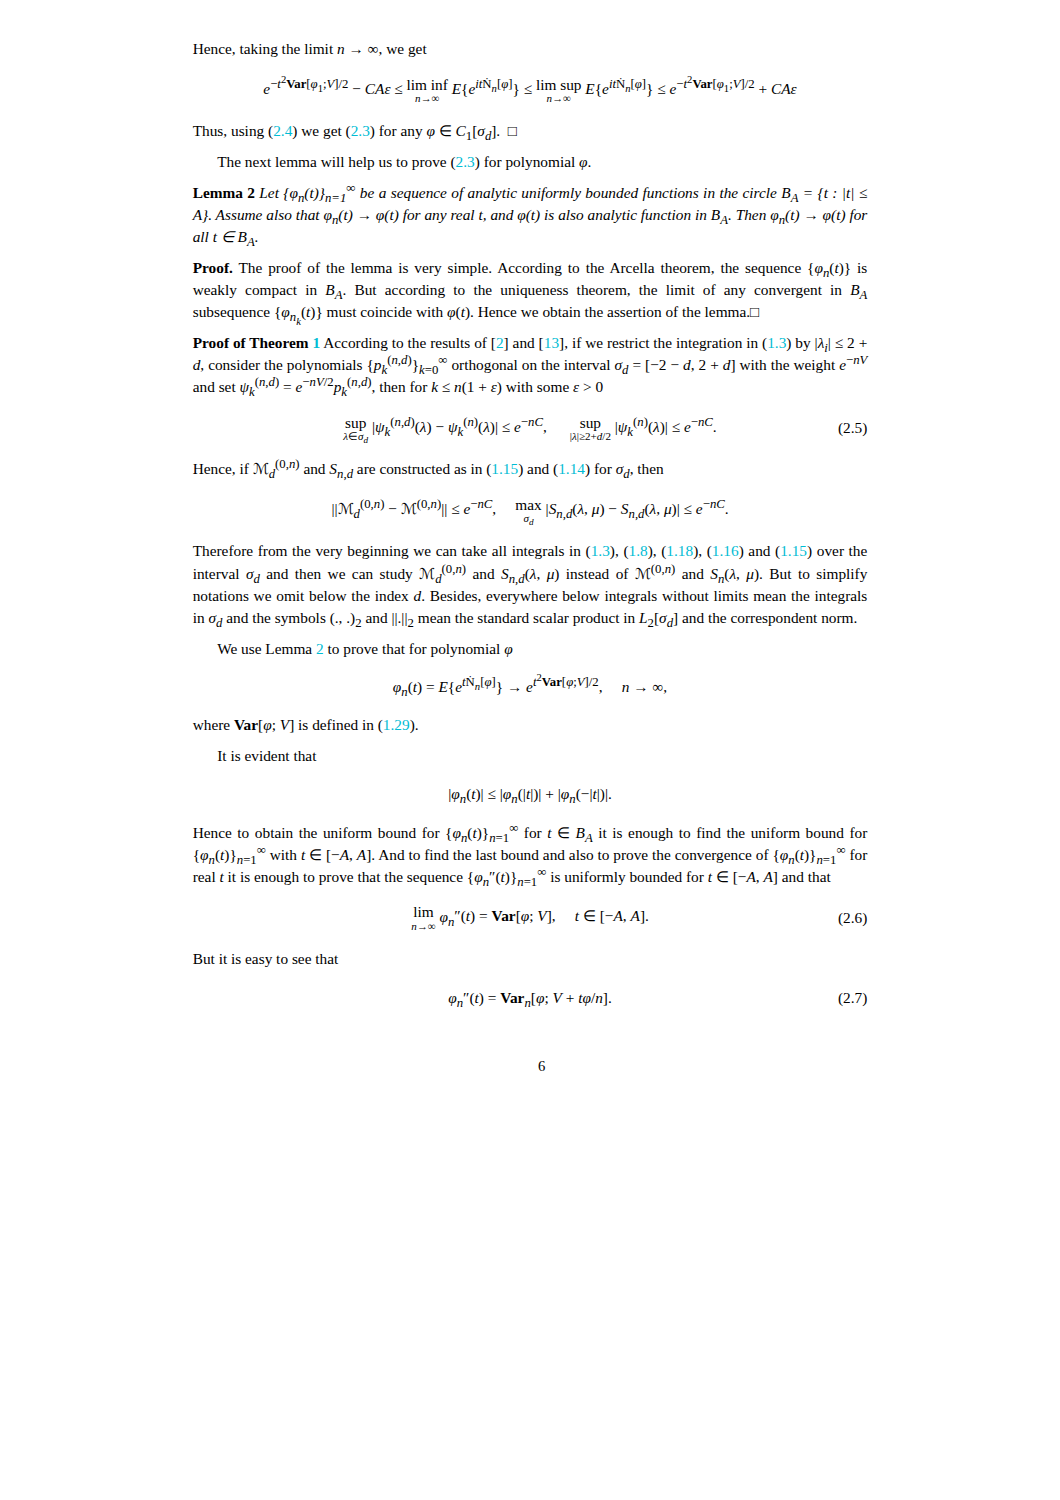Hence, taking the limit n → ∞, we get
e−t2Var[φ1;V]/2 − CAε ≤ lim inf n→∞ E{eit Ṅn[φ]} ≤ lim sup n→∞ E{eit Ṅn[φ]} ≤ e−t2Var[φ1;V]/2 + CAε
Thus, using (2.4) we get (2.3) for any φ ∈ C1[σd]. □
The next lemma will help us to prove (2.3) for polynomial φ.
Lemma 2 Let {φn(t)}n=1∞ be a sequence of analytic uniformly bounded functions in the circle BA = {t : |t| ≤ A}. Assume also that φn(t) → φ(t) for any real t, and φ(t) is also analytic function in BA. Then φn(t) → φ(t) for all t ∈ BA.
Proof. The proof of the lemma is very simple. According to the Arcella theorem, the sequence {φn(t)} is weakly compact in BA. But according to the uniqueness theorem, the limit of any convergent in BA subsequence {φnk(t)} must coincide with φ(t). Hence we obtain the assertion of the lemma.□
Proof of Theorem 1 According to the results of [2] and [13], if we restrict the integration in (1.3) by |λi| ≤ 2 + d, consider the polynomials {pk(n,d)}k=0∞ orthogonal on the interval σd = [−2 − d, 2 + d] with the weight e−nV and set ψk(n,d) = e−nV/2pk(n,d), then for k ≤ n(1 + ε) with some ε > 0
sup λ∈σd |ψk(n,d)(λ) − ψk(n)(λ)| ≤ e−nC, sup|λ|≥2+d/2 |ψk(n)(λ)| ≤ e−nC. (2.5)
Hence, if ℳd(0,n) and Sn,d are constructed as in (1.15) and (1.14) for σd, then
||ℳd(0,n) − ℳ(0,n)|| ≤ e−nC, max σd |Sn,d(λ, μ) − Sn,d(λ, μ)| ≤ e−nC.
Therefore from the very beginning we can take all integrals in (1.3), (1.8), (1.18), (1.16) and (1.15) over the interval σd and then we can study ℳd(0,n) and Sn,d(λ, μ) instead of ℳ(0,n) and Sn(λ, μ). But to simplify notations we omit below the index d. Besides, everywhere below integrals without limits mean the integrals in σd and the symbols (., .)2 and ||.||2 mean the standard scalar product in L2[σd] and the correspondent norm.
We use Lemma 2 to prove that for polynomial φ
φn(t) = E{et Ṅn[φ]} → et2Var[φ;V]/2, n → ∞,
where Var[φ; V] is defined in (1.29).
It is evident that
|φn(t)| ≤ |φn(|t|)| + |φn(−|t|)|.
Hence to obtain the uniform bound for {φn(t)}n=1∞ for t ∈ BA it is enough to find the uniform bound for {φn(t)}n=1∞ with t ∈ [−A, A]. And to find the last bound and also to prove the convergence of {φn(t)}n=1∞ for real t it is enough to prove that the sequence {φn″(t)}n=1∞ is uniformly bounded for t ∈ [−A, A] and that
lim n→∞ φn″(t) = Var[φ; V], t ∈ [−A, A]. (2.6)
But it is easy to see that
φn″(t) = Varn[φ; V + tφ/n]. (2.7)
6